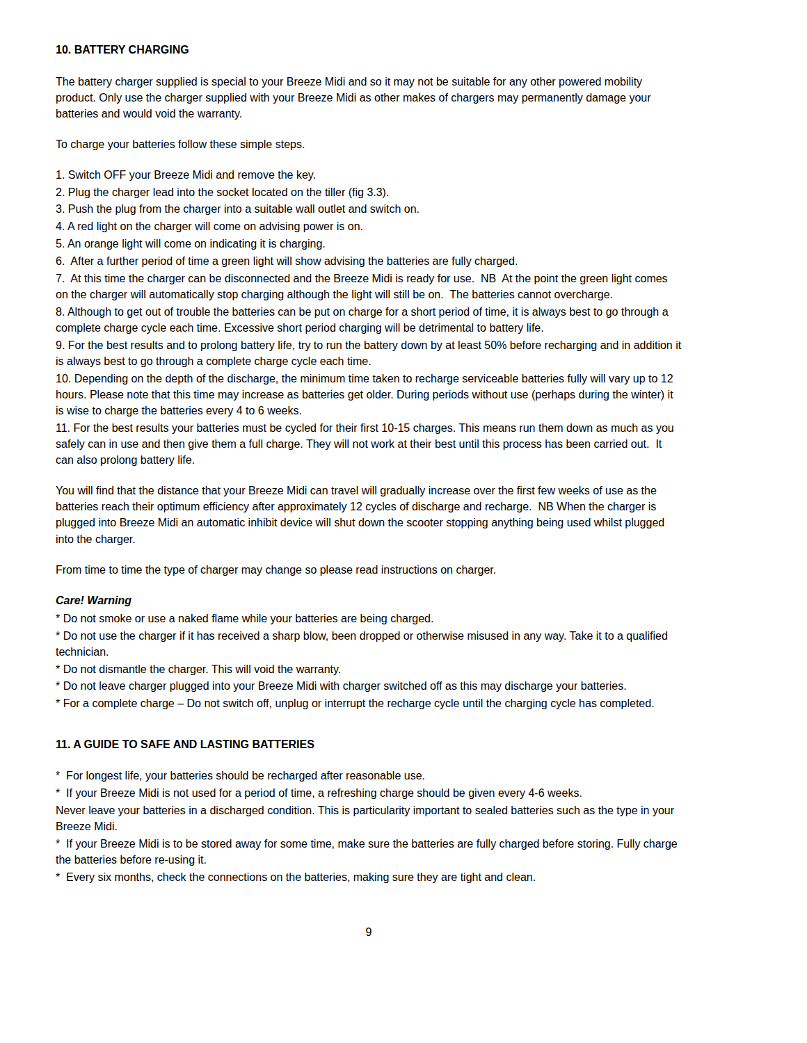10. BATTERY CHARGING
The battery charger supplied is special to your Breeze Midi and so it may not be suitable for any other powered mobility product. Only use the charger supplied with your Breeze Midi as other makes of chargers may permanently damage your batteries and would void the warranty.
To charge your batteries follow these simple steps.
1. Switch OFF your Breeze Midi and remove the key.
2. Plug the charger lead into the socket located on the tiller (fig 3.3).
3. Push the plug from the charger into a suitable wall outlet and switch on.
4. A red light on the charger will come on advising power is on.
5. An orange light will come on indicating it is charging.
6. After a further period of time a green light will show advising the batteries are fully charged.
7. At this time the charger can be disconnected and the Breeze Midi is ready for use. NB At the point the green light comes on the charger will automatically stop charging although the light will still be on. The batteries cannot overcharge.
8. Although to get out of trouble the batteries can be put on charge for a short period of time, it is always best to go through a complete charge cycle each time. Excessive short period charging will be detrimental to battery life.
9. For the best results and to prolong battery life, try to run the battery down by at least 50% before recharging and in addition it is always best to go through a complete charge cycle each time.
10. Depending on the depth of the discharge, the minimum time taken to recharge serviceable batteries fully will vary up to 12 hours. Please note that this time may increase as batteries get older. During periods without use (perhaps during the winter) it is wise to charge the batteries every 4 to 6 weeks.
11. For the best results your batteries must be cycled for their first 10-15 charges. This means run them down as much as you safely can in use and then give them a full charge. They will not work at their best until this process has been carried out. It can also prolong battery life.
You will find that the distance that your Breeze Midi can travel will gradually increase over the first few weeks of use as the batteries reach their optimum efficiency after approximately 12 cycles of discharge and recharge. NB When the charger is plugged into Breeze Midi an automatic inhibit device will shut down the scooter stopping anything being used whilst plugged into the charger.
From time to time the type of charger may change so please read instructions on charger.
Care! Warning
* Do not smoke or use a naked flame while your batteries are being charged.
* Do not use the charger if it has received a sharp blow, been dropped or otherwise misused in any way. Take it to a qualified technician.
* Do not dismantle the charger. This will void the warranty.
* Do not leave charger plugged into your Breeze Midi with charger switched off as this may discharge your batteries.
* For a complete charge – Do not switch off, unplug or interrupt the recharge cycle until the charging cycle has completed.
11. A GUIDE TO SAFE AND LASTING BATTERIES
* For longest life, your batteries should be recharged after reasonable use.
* If your Breeze Midi is not used for a period of time, a refreshing charge should be given every 4-6 weeks.
Never leave your batteries in a discharged condition. This is particularity important to sealed batteries such as the type in your Breeze Midi.
* If your Breeze Midi is to be stored away for some time, make sure the batteries are fully charged before storing. Fully charge the batteries before re-using it.
* Every six months, check the connections on the batteries, making sure they are tight and clean.
9